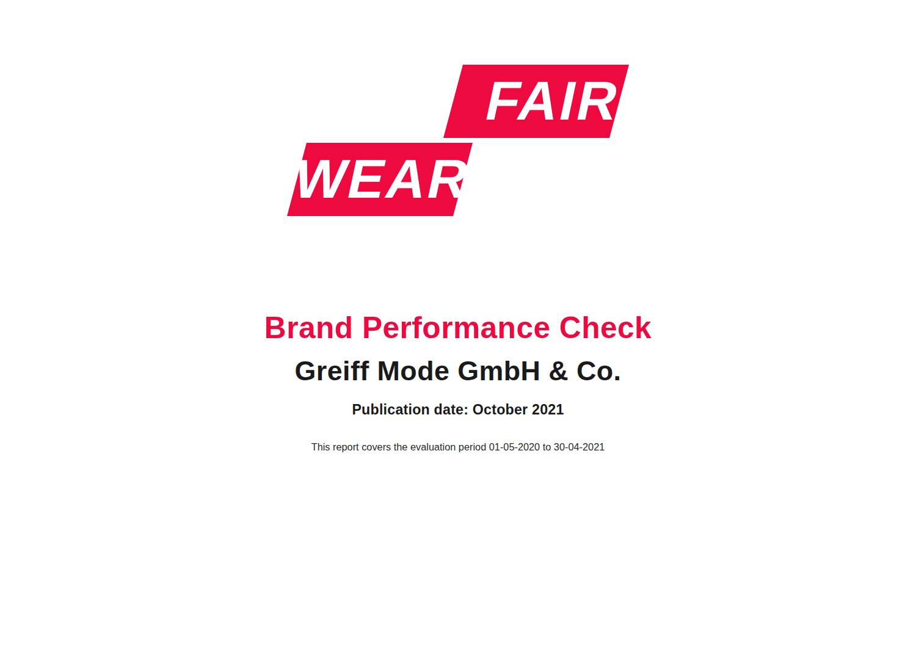FAIR WEAR
Brand Performance Check
Greiff Mode GmbH & Co.
Publication date: October 2021
This report covers the evaluation period 01-05-2020 to 30-04-2021